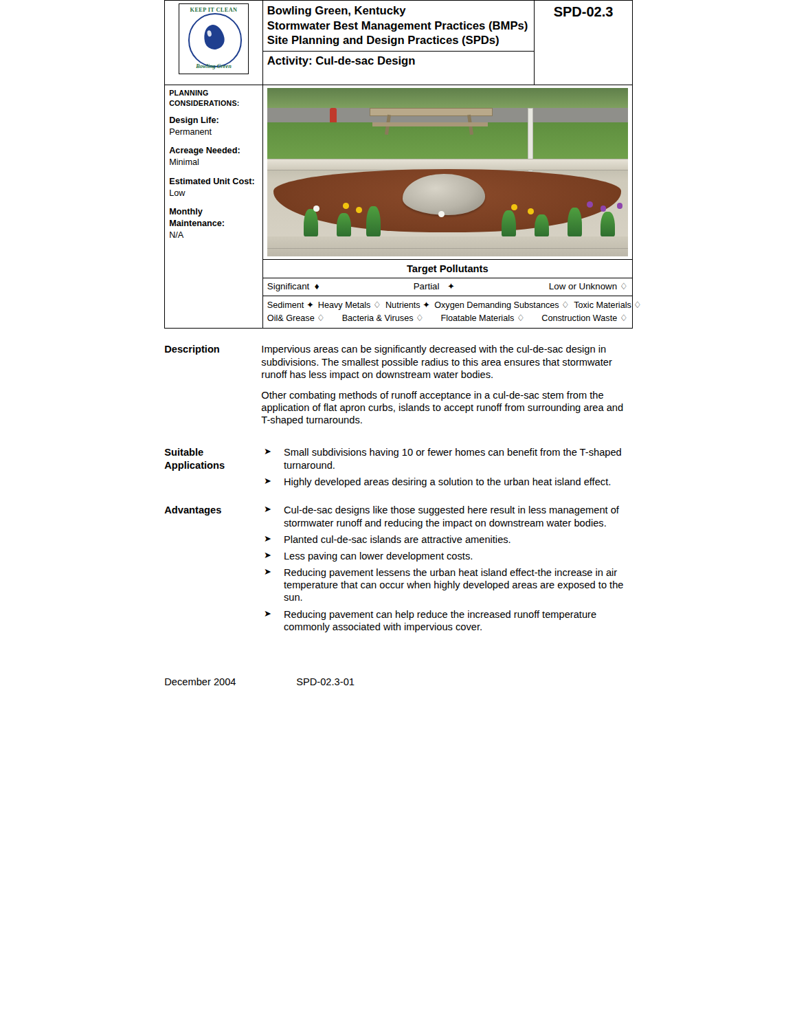| KEEP IT CLEAN Bowling Green | Bowling Green, Kentucky Stormwater Best Management Practices (BMPs) Site Planning and Design Practices (SPDs) | SPD-02.3 |
| Activity: Cul-de-sac Design |
| PLANNING CONSIDERATIONS: Design Life: Permanent Acreage Needed: Minimal Estimated Unit Cost: Low Monthly Maintenance: N/A | |
| Target Pollutants |
| Significant ♦ Partial ✦ Low or Unknown ♢ |
| Sediment ✦ Heavy Metals ♢ Nutrients ✦ Oxygen Demanding Substances ♢ Toxic Materials ♢ Oil& Grease ♢ Bacteria & Viruses ♢ Floatable Materials ♢ Construction Waste ♢ |
| Description | Impervious areas can be significantly decreased with the cul-de-sac design in subdivisions. The smallest possible radius to this area ensures that stormwater runoff has less impact on downstream water bodies. Other combating methods of runoff acceptance in a cul-de-sac stem from the application of flat apron curbs, islands to accept runoff from surrounding area and T-shaped turnarounds. |
| Suitable Applications | Small subdivisions having 10 or fewer homes can benefit from the T-shaped turnaround. Highly developed areas desiring a solution to the urban heat island effect. |
| Advantages | Cul-de-sac designs like those suggested here result in less management of stormwater runoff and reducing the impact on downstream water bodies. Planted cul-de-sac islands are attractive amenities. Less paving can lower development costs. Reducing pavement lessens the urban heat island effect-the increase in air temperature that can occur when highly developed areas are exposed to the sun. Reducing pavement can help reduce the increased runoff temperature commonly associated with impervious cover. |
December 2004 SPD-02.3-01